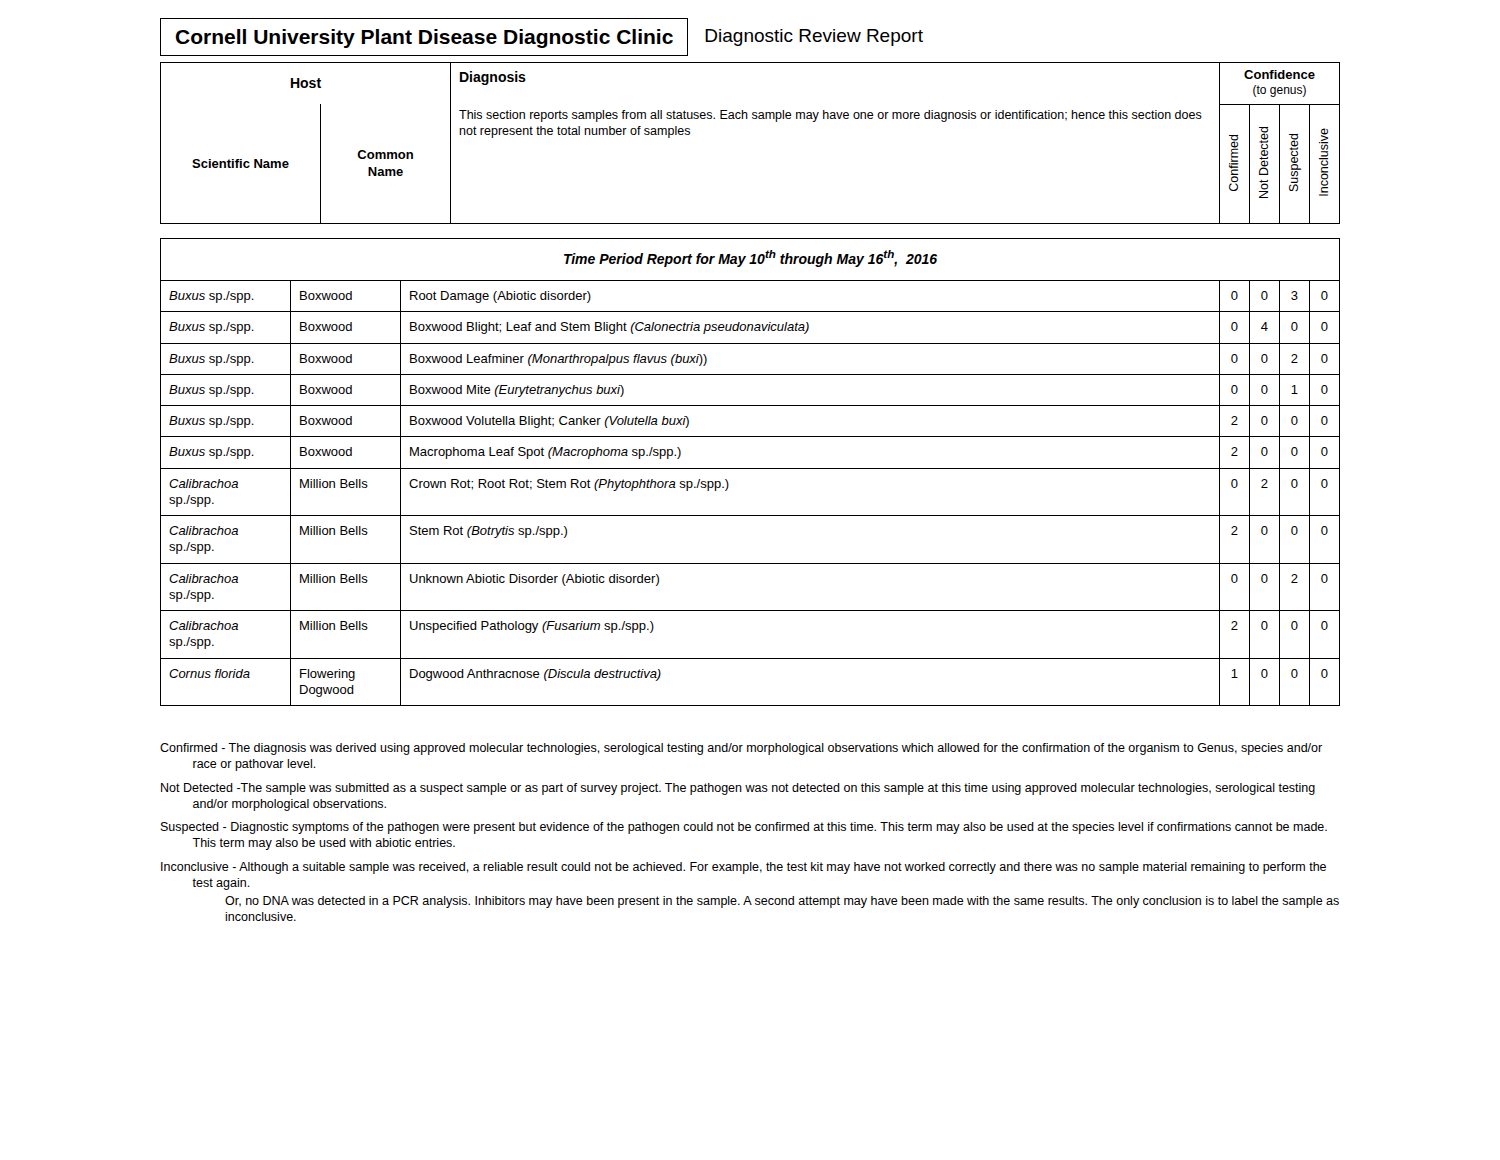Cornell University Plant Disease Diagnostic Clinic
Diagnostic Review Report
| Host | Diagnosis | Confidence (to genus) |
| Scientific Name | Common Name | This section reports samples from all statuses. Each sample may have one or more diagnosis or identification; hence this section does not represent the total number of samples | Confirmed | Not Detected | Suspected | Inconclusive |
| Time Period Report for May 10 th through May 16 th , 2016 |
| Buxus sp./spp. | Boxwood | Root Damage (Abiotic disorder) | 0 | 0 | 3 | 0 |
| Buxus sp./spp. | Boxwood | Boxwood Blight; Leaf and Stem Blight (Calonectria pseudonaviculata) | 0 | 4 | 0 | 0 |
| Buxus sp./spp. | Boxwood | Boxwood Leafminer (Monarthropalpus flavus (buxi )) | 0 | 0 | 2 | 0 |
| Buxus sp./spp. | Boxwood | Boxwood Mite (Eurytetranychus buxi ) | 0 | 0 | 1 | 0 |
| Buxus sp./spp. | Boxwood | Boxwood Volutella Blight; Canker (Volutella buxi ) | 2 | 0 | 0 | 0 |
| Buxus sp./spp. | Boxwood | Macrophoma Leaf Spot (Macrophoma sp./spp.) | 2 | 0 | 0 | 0 |
| Calibrachoa sp./spp. | Million Bells | Crown Rot; Root Rot; Stem Rot (Phytophthora sp./spp.) | 0 | 2 | 0 | 0 |
| Calibrachoa sp./spp. | Million Bells | Stem Rot (Botrytis sp./spp.) | 2 | 0 | 0 | 0 |
| Calibrachoa sp./spp. | Million Bells | Unknown Abiotic Disorder (Abiotic disorder) | 0 | 0 | 2 | 0 |
| Calibrachoa sp./spp. | Million Bells | Unspecified Pathology (Fusarium sp./spp.) | 2 | 0 | 0 | 0 |
| Cornus florida | Flowering Dogwood | Dogwood Anthracnose (Discula destructiva) | 1 | 0 | 0 | 0 |
Confirmed - The diagnosis was derived using approved molecular technologies, serological testing and/or morphological observations which allowed for the confirmation of the organism to Genus, species and/or race or pathovar level.
Not Detected -The sample was submitted as a suspect sample or as part of survey project. The pathogen was not detected on this sample at this time using approved molecular technologies, serological testing and/or morphological observations.
Suspected - Diagnostic symptoms of the pathogen were present but evidence of the pathogen could not be confirmed at this time. This term may also be used at the species level if confirmations cannot be made. This term may also be used with abiotic entries.
Inconclusive - Although a suitable sample was received, a reliable result could not be achieved. For example, the test kit may have not worked correctly and there was no sample material remaining to perform the test again.
Or, no DNA was detected in a PCR analysis. Inhibitors may have been present in the sample. A second attempt may have been made with the same results. The only conclusion is to label the sample as inconclusive.